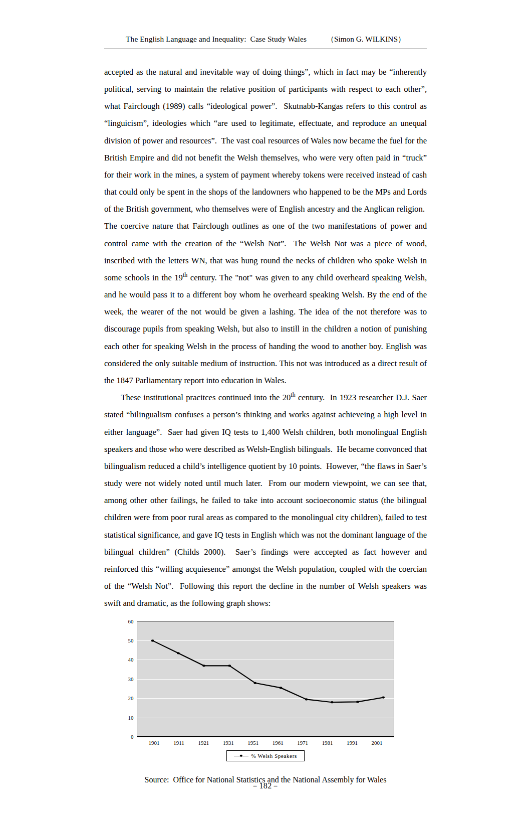The English Language and Inequality: Case Study Wales （Simon G. WILKINS）
accepted as the natural and inevitable way of doing things”, which in fact may be “inherently political, serving to maintain the relative position of participants with respect to each other”, what Fairclough (1989) calls “ideological power”. Skutnabb-Kangas refers to this control as “linguicism”, ideologies which “are used to legitimate, effectuate, and reproduce an unequal division of power and resources”. The vast coal resources of Wales now became the fuel for the British Empire and did not benefit the Welsh themselves, who were very often paid in “truck” for their work in the mines, a system of payment whereby tokens were received instead of cash that could only be spent in the shops of the landowners who happened to be the MPs and Lords of the British government, who themselves were of English ancestry and the Anglican religion. The coercive nature that Fairclough outlines as one of the two manifestations of power and control came with the creation of the “Welsh Not”. The Welsh Not was a piece of wood, inscribed with the letters WN, that was hung round the necks of children who spoke Welsh in some schools in the 19th century. The "not" was given to any child overheard speaking Welsh, and he would pass it to a different boy whom he overheard speaking Welsh. By the end of the week, the wearer of the not would be given a lashing. The idea of the not therefore was to discourage pupils from speaking Welsh, but also to instill in the children a notion of punishing each other for speaking Welsh in the process of handing the wood to another boy. English was considered the only suitable medium of instruction. This not was introduced as a direct result of the 1847 Parliamentary report into education in Wales.
These institutional pracitces continued into the 20th century. In 1923 researcher D.J. Saer stated “bilingualism confuses a person’s thinking and works against achieveing a high level in either language”. Saer had given IQ tests to 1,400 Welsh children, both monolingual English speakers and those who were described as Welsh-English bilinguals. He became convonced that bilingualism reduced a child’s intelligence quotient by 10 points. However, “the flaws in Saer’s study were not widely noted until much later. From our modern viewpoint, we can see that, among other other failings, he failed to take into account socioeconomic status (the bilingual children were from poor rural areas as compared to the monolingual city children), failed to test statistical significance, and gave IQ tests in English which was not the dominant language of the bilingual children” (Childs 2000). Saer’s findings were acccepted as fact however and reinforced this “willing acquiesence” amongst the Welsh population, coupled with the coercian of the “Welsh Not”. Following this report the decline in the number of Welsh speakers was swift and dramatic, as the following graph shows:
60 50 40 30 20 10 0
1901191119211931195119611971198119912001
% Welsh Speakers
Source: Office for National Statistics and the National Assembly for Wales
－182－